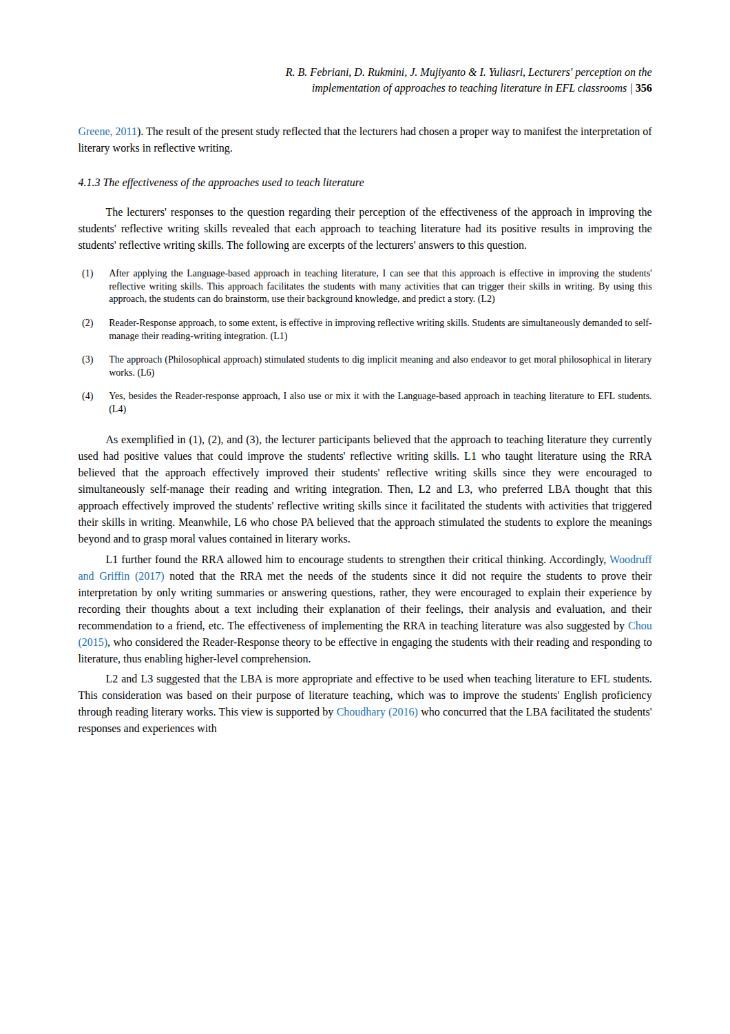R. B. Febriani, D. Rukmini, J. Mujiyanto & I. Yuliasri, Lecturers' perception on the
implementation of approaches to teaching literature in EFL classrooms | 356
Greene, 2011). The result of the present study reflected that the lecturers had chosen a proper way to manifest the interpretation of literary works in reflective writing.
4.1.3 The effectiveness of the approaches used to teach literature
The lecturers' responses to the question regarding their perception of the effectiveness of the approach in improving the students' reflective writing skills revealed that each approach to teaching literature had its positive results in improving the students' reflective writing skills. The following are excerpts of the lecturers' answers to this question.
After applying the Language-based approach in teaching literature, I can see that this approach is effective in improving the students' reflective writing skills. This approach facilitates the students with many activities that can trigger their skills in writing. By using this approach, the students can do brainstorm, use their background knowledge, and predict a story. (L2)
Reader-Response approach, to some extent, is effective in improving reflective writing skills. Students are simultaneously demanded to self-manage their reading-writing integration. (L1)
The approach (Philosophical approach) stimulated students to dig implicit meaning and also endeavor to get moral philosophical in literary works. (L6)
Yes, besides the Reader-response approach, I also use or mix it with the Language-based approach in teaching literature to EFL students. (L4)
As exemplified in (1), (2), and (3), the lecturer participants believed that the approach to teaching literature they currently used had positive values that could improve the students' reflective writing skills. L1 who taught literature using the RRA believed that the approach effectively improved their students' reflective writing skills since they were encouraged to simultaneously self-manage their reading and writing integration. Then, L2 and L3, who preferred LBA thought that this approach effectively improved the students' reflective writing skills since it facilitated the students with activities that triggered their skills in writing. Meanwhile, L6 who chose PA believed that the approach stimulated the students to explore the meanings beyond and to grasp moral values contained in literary works.
L1 further found the RRA allowed him to encourage students to strengthen their critical thinking. Accordingly, Woodruff and Griffin (2017) noted that the RRA met the needs of the students since it did not require the students to prove their interpretation by only writing summaries or answering questions, rather, they were encouraged to explain their experience by recording their thoughts about a text including their explanation of their feelings, their analysis and evaluation, and their recommendation to a friend, etc. The effectiveness of implementing the RRA in teaching literature was also suggested by Chou (2015), who considered the Reader-Response theory to be effective in engaging the students with their reading and responding to literature, thus enabling higher-level comprehension.
L2 and L3 suggested that the LBA is more appropriate and effective to be used when teaching literature to EFL students. This consideration was based on their purpose of literature teaching, which was to improve the students' English proficiency through reading literary works. This view is supported by Choudhary (2016) who concurred that the LBA facilitated the students' responses and experiences with